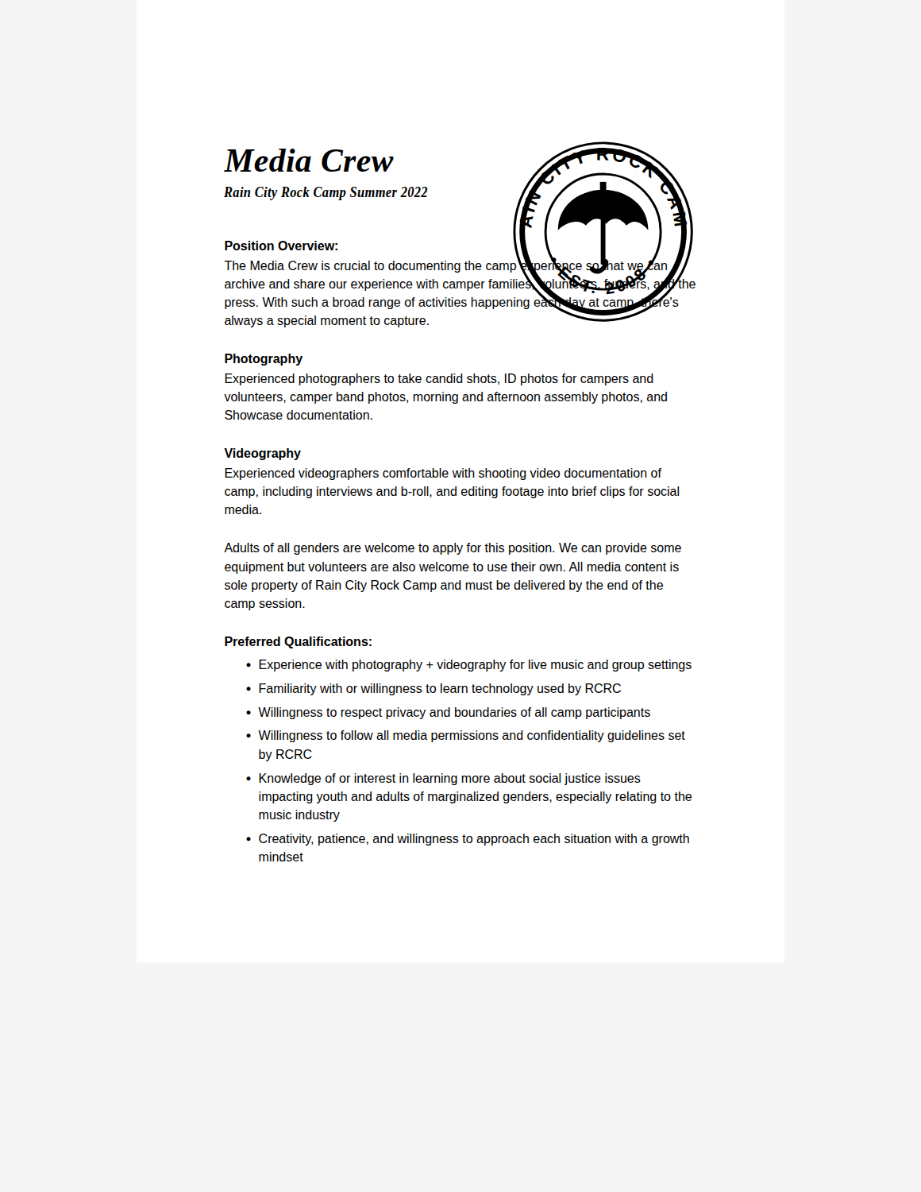RAIN CITY ROCK CAMP • EST. 2008 •
Media Crew
Rain City Rock Camp Summer 2022
Position Overview:
The Media Crew is crucial to documenting the camp experience so that we can archive and share our experience with camper families, volunteers, funders, and the press. With such a broad range of activities happening each day at camp, there's always a special moment to capture.
Photography
Experienced photographers to take candid shots, ID photos for campers and volunteers, camper band photos, morning and afternoon assembly photos, and Showcase documentation.
Videography
Experienced videographers comfortable with shooting video documentation of camp, including interviews and b-roll, and editing footage into brief clips for social media.
Adults of all genders are welcome to apply for this position. We can provide some equipment but volunteers are also welcome to use their own. All media content is sole property of Rain City Rock Camp and must be delivered by the end of the camp session.
Preferred Qualifications:
Experience with photography + videography for live music and group settings
Familiarity with or willingness to learn technology used by RCRC
Willingness to respect privacy and boundaries of all camp participants
Willingness to follow all media permissions and confidentiality guidelines set by RCRC
Knowledge of or interest in learning more about social justice issues impacting youth and adults of marginalized genders, especially relating to the music industry
Creativity, patience, and willingness to approach each situation with a growth mindset